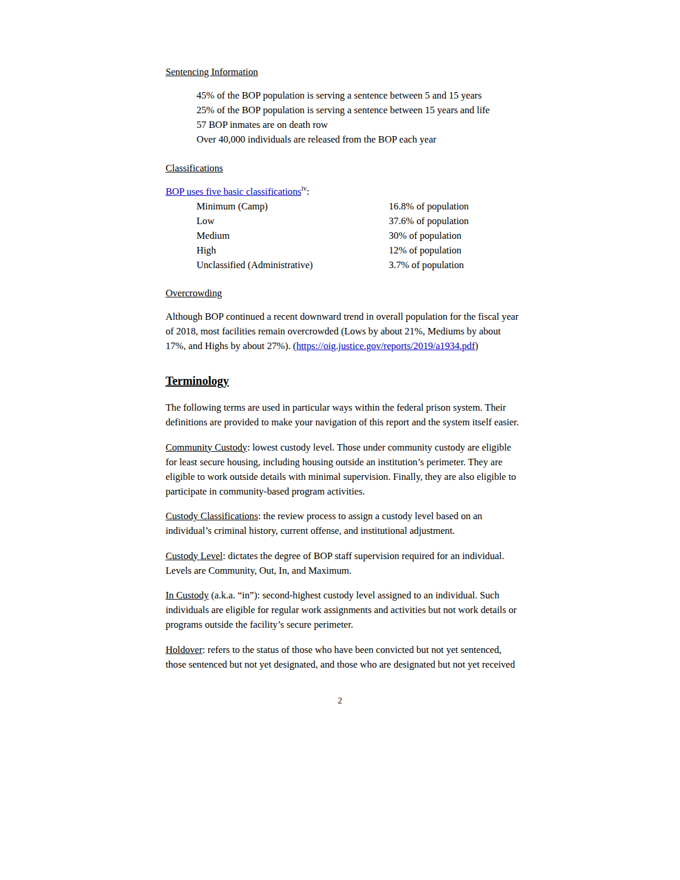Sentencing Information
45% of the BOP population is serving a sentence between 5 and 15 years
25% of the BOP population is serving a sentence between 15 years and life
57 BOP inmates are on death row
Over 40,000 individuals are released from the BOP each year
Classifications
BOP uses five basic classificationsiv:
| Minimum (Camp) | 16.8% of population |
| Low | 37.6% of population |
| Medium | 30% of population |
| High | 12% of population |
| Unclassified (Administrative) | 3.7% of population |
Overcrowding
Although BOP continued a recent downward trend in overall population for the fiscal year of 2018, most facilities remain overcrowded (Lows by about 21%, Mediums by about 17%, and Highs by about 27%). (https://oig.justice.gov/reports/2019/a1934.pdf)
Terminology
The following terms are used in particular ways within the federal prison system. Their definitions are provided to make your navigation of this report and the system itself easier.
Community Custody: lowest custody level. Those under community custody are eligible for least secure housing, including housing outside an institution’s perimeter. They are eligible to work outside details with minimal supervision. Finally, they are also eligible to participate in community-based program activities.
Custody Classifications: the review process to assign a custody level based on an individual’s criminal history, current offense, and institutional adjustment.
Custody Level: dictates the degree of BOP staff supervision required for an individual. Levels are Community, Out, In, and Maximum.
In Custody (a.k.a. “in”): second-highest custody level assigned to an individual. Such individuals are eligible for regular work assignments and activities but not work details or programs outside the facility’s secure perimeter.
Holdover: refers to the status of those who have been convicted but not yet sentenced, those sentenced but not yet designated, and those who are designated but not yet received
2